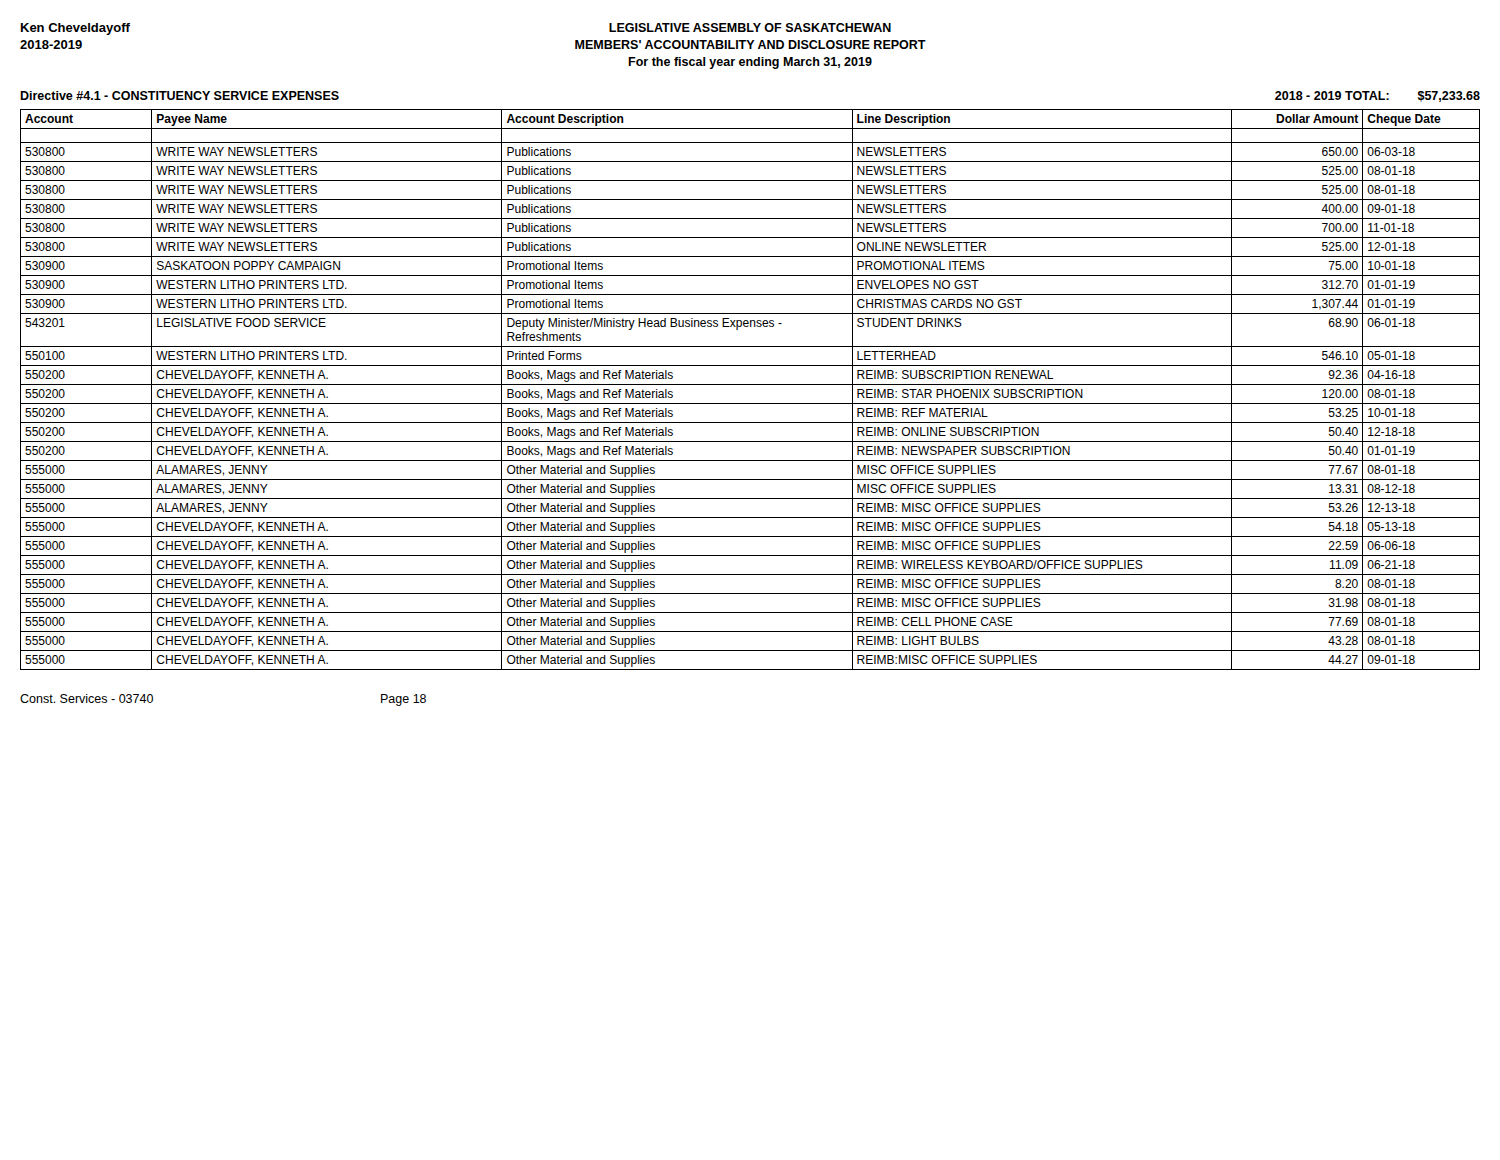Ken Cheveldayoff
2018-2019
LEGISLATIVE ASSEMBLY OF SASKATCHEWAN
MEMBERS' ACCOUNTABILITY AND DISCLOSURE REPORT
For the fiscal year ending March 31, 2019
Directive #4.1 - CONSTITUENCY SERVICE EXPENSES
2018 - 2019 TOTAL: $57,233.68
| Account | Payee Name | Account Description | Line Description | Dollar Amount | Cheque Date |
| --- | --- | --- | --- | --- | --- |
| 530800 | WRITE WAY NEWSLETTERS | Publications | NEWSLETTERS | 650.00 | 06-03-18 |
| 530800 | WRITE WAY NEWSLETTERS | Publications | NEWSLETTERS | 525.00 | 08-01-18 |
| 530800 | WRITE WAY NEWSLETTERS | Publications | NEWSLETTERS | 525.00 | 08-01-18 |
| 530800 | WRITE WAY NEWSLETTERS | Publications | NEWSLETTERS | 400.00 | 09-01-18 |
| 530800 | WRITE WAY NEWSLETTERS | Publications | NEWSLETTERS | 700.00 | 11-01-18 |
| 530800 | WRITE WAY NEWSLETTERS | Publications | ONLINE NEWSLETTER | 525.00 | 12-01-18 |
| 530900 | SASKATOON POPPY CAMPAIGN | Promotional Items | PROMOTIONAL ITEMS | 75.00 | 10-01-18 |
| 530900 | WESTERN LITHO PRINTERS LTD. | Promotional Items | ENVELOPES NO GST | 312.70 | 01-01-19 |
| 530900 | WESTERN LITHO PRINTERS LTD. | Promotional Items | CHRISTMAS CARDS NO GST | 1,307.44 | 01-01-19 |
| 543201 | LEGISLATIVE FOOD SERVICE | Deputy Minister/Ministry Head Business Expenses - Refreshments | STUDENT DRINKS | 68.90 | 06-01-18 |
| 550100 | WESTERN LITHO PRINTERS LTD. | Printed Forms | LETTERHEAD | 546.10 | 05-01-18 |
| 550200 | CHEVELDAYOFF, KENNETH A. | Books, Mags and Ref Materials | REIMB: SUBSCRIPTION RENEWAL | 92.36 | 04-16-18 |
| 550200 | CHEVELDAYOFF, KENNETH A. | Books, Mags and Ref Materials | REIMB: STAR PHOENIX SUBSCRIPTION | 120.00 | 08-01-18 |
| 550200 | CHEVELDAYOFF, KENNETH A. | Books, Mags and Ref Materials | REIMB: REF MATERIAL | 53.25 | 10-01-18 |
| 550200 | CHEVELDAYOFF, KENNETH A. | Books, Mags and Ref Materials | REIMB: ONLINE SUBSCRIPTION | 50.40 | 12-18-18 |
| 550200 | CHEVELDAYOFF, KENNETH A. | Books, Mags and Ref Materials | REIMB: NEWSPAPER SUBSCRIPTION | 50.40 | 01-01-19 |
| 555000 | ALAMARES, JENNY | Other Material and Supplies | MISC OFFICE SUPPLIES | 77.67 | 08-01-18 |
| 555000 | ALAMARES, JENNY | Other Material and Supplies | MISC OFFICE SUPPLIES | 13.31 | 08-12-18 |
| 555000 | ALAMARES, JENNY | Other Material and Supplies | REIMB: MISC OFFICE SUPPLIES | 53.26 | 12-13-18 |
| 555000 | CHEVELDAYOFF, KENNETH A. | Other Material and Supplies | REIMB: MISC OFFICE SUPPLIES | 54.18 | 05-13-18 |
| 555000 | CHEVELDAYOFF, KENNETH A. | Other Material and Supplies | REIMB: MISC OFFICE SUPPLIES | 22.59 | 06-06-18 |
| 555000 | CHEVELDAYOFF, KENNETH A. | Other Material and Supplies | REIMB: WIRELESS KEYBOARD/OFFICE SUPPLIES | 11.09 | 06-21-18 |
| 555000 | CHEVELDAYOFF, KENNETH A. | Other Material and Supplies | REIMB: MISC OFFICE SUPPLIES | 8.20 | 08-01-18 |
| 555000 | CHEVELDAYOFF, KENNETH A. | Other Material and Supplies | REIMB: MISC OFFICE SUPPLIES | 31.98 | 08-01-18 |
| 555000 | CHEVELDAYOFF, KENNETH A. | Other Material and Supplies | REIMB: CELL PHONE CASE | 77.69 | 08-01-18 |
| 555000 | CHEVELDAYOFF, KENNETH A. | Other Material and Supplies | REIMB: LIGHT BULBS | 43.28 | 08-01-18 |
| 555000 | CHEVELDAYOFF, KENNETH A. | Other Material and Supplies | REIMB:MISC OFFICE SUPPLIES | 44.27 | 09-01-18 |
Const. Services - 03740
Page 18